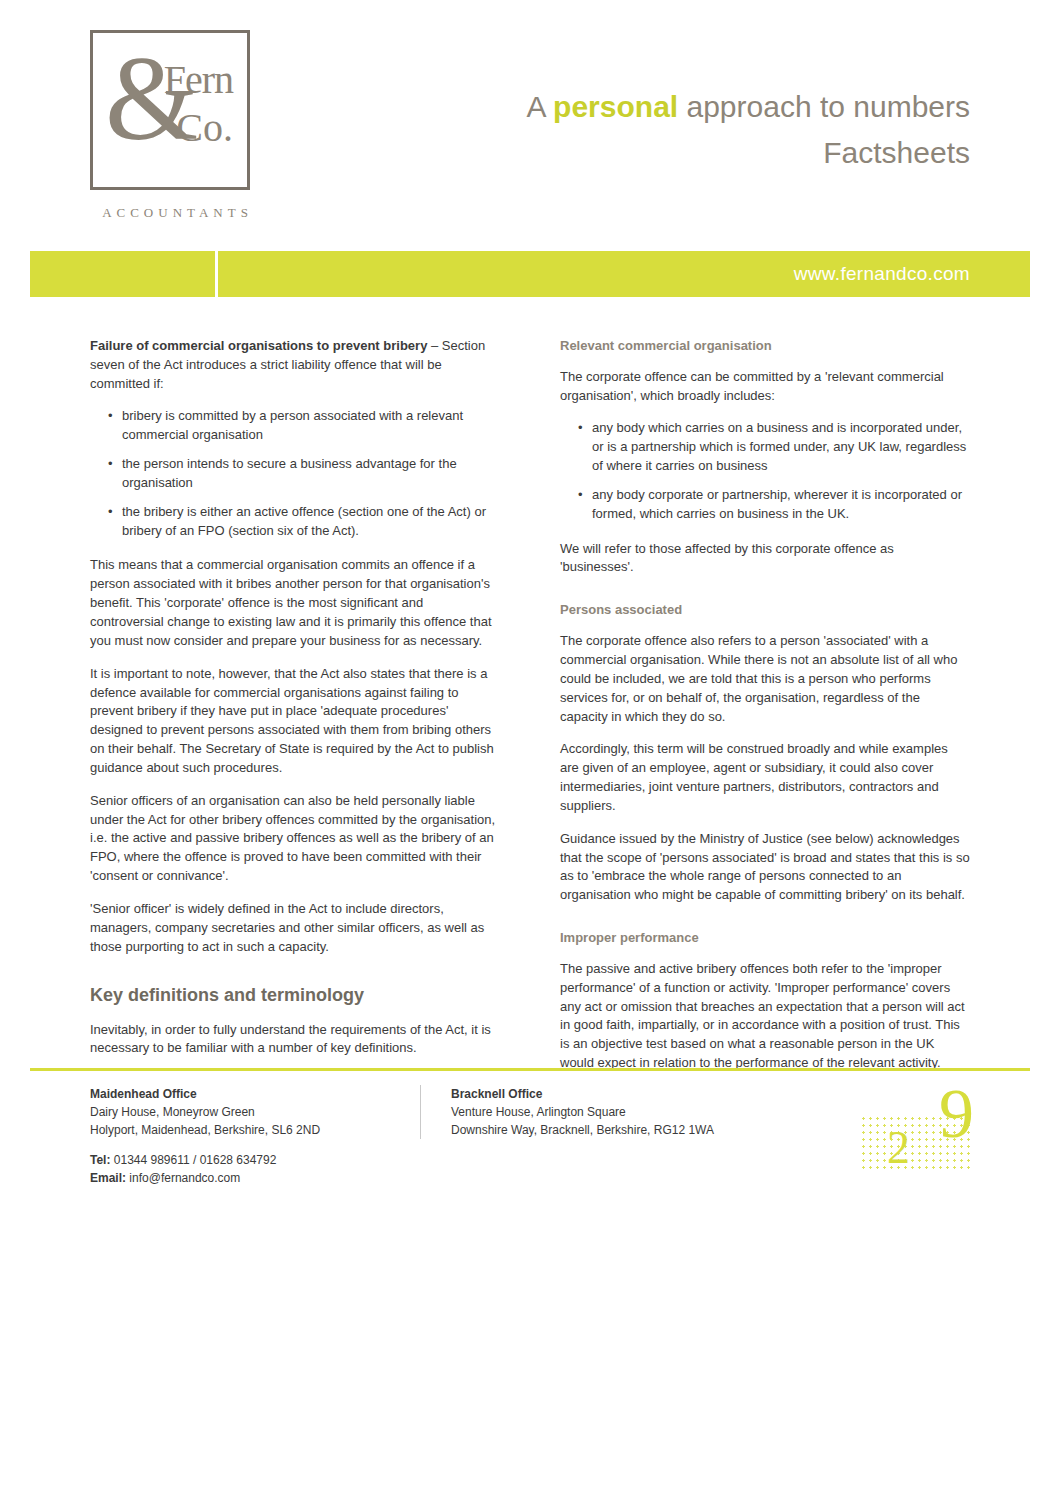& Fern Co.
ACCOUNTANTS
A personal approach to numbers
Factsheets
www.fernandco.com
Failure of commercial organisations to prevent bribery – Section seven of the Act introduces a strict liability offence that will be committed if:
bribery is committed by a person associated with a relevant commercial organisation
the person intends to secure a business advantage for the organisation
the bribery is either an active offence (section one of the Act) or bribery of an FPO (section six of the Act).
This means that a commercial organisation commits an offence if a person associated with it bribes another person for that organisation's benefit. This 'corporate' offence is the most significant and controversial change to existing law and it is primarily this offence that you must now consider and prepare your business for as necessary.
It is important to note, however, that the Act also states that there is a defence available for commercial organisations against failing to prevent bribery if they have put in place 'adequate procedures' designed to prevent persons associated with them from bribing others on their behalf. The Secretary of State is required by the Act to publish guidance about such procedures.
Senior officers of an organisation can also be held personally liable under the Act for other bribery offences committed by the organisation, i.e. the active and passive bribery offences as well as the bribery of an FPO, where the offence is proved to have been committed with their 'consent or connivance'.
'Senior officer' is widely defined in the Act to include directors, managers, company secretaries and other similar officers, as well as those purporting to act in such a capacity.
Key definitions and terminology
Inevitably, in order to fully understand the requirements of the Act, it is necessary to be familiar with a number of key definitions.
Relevant commercial organisation
The corporate offence can be committed by a 'relevant commercial organisation', which broadly includes:
any body which carries on a business and is incorporated under, or is a partnership which is formed under, any UK law, regardless of where it carries on business
any body corporate or partnership, wherever it is incorporated or formed, which carries on business in the UK.
We will refer to those affected by this corporate offence as 'businesses'.
Persons associated
The corporate offence also refers to a person 'associated' with a commercial organisation. While there is not an absolute list of all who could be included, we are told that this is a person who performs services for, or on behalf of, the organisation, regardless of the capacity in which they do so.
Accordingly, this term will be construed broadly and while examples are given of an employee, agent or subsidiary, it could also cover intermediaries, joint venture partners, distributors, contractors and suppliers.
Guidance issued by the Ministry of Justice (see below) acknowledges that the scope of 'persons associated' is broad and states that this is so as to 'embrace the whole range of persons connected to an organisation who might be capable of committing bribery' on its behalf.
Improper performance
The passive and active bribery offences both refer to the 'improper performance' of a function or activity. 'Improper performance' covers any act or omission that breaches an expectation that a person will act in good faith, impartially, or in accordance with a position of trust. This is an objective test based on what a reasonable person in the UK would expect in relation to the performance of the relevant activity.
Maidenhead Office
Dairy House, Moneyrow Green
Holyport, Maidenhead, Berkshire, SL6 2ND
Tel: 01344 989611 / 01628 634792
Email: info@fernandco.com
Bracknell Office
Venture House, Arlington Square
Downshire Way, Bracknell, Berkshire, RG12 1WA
9 2